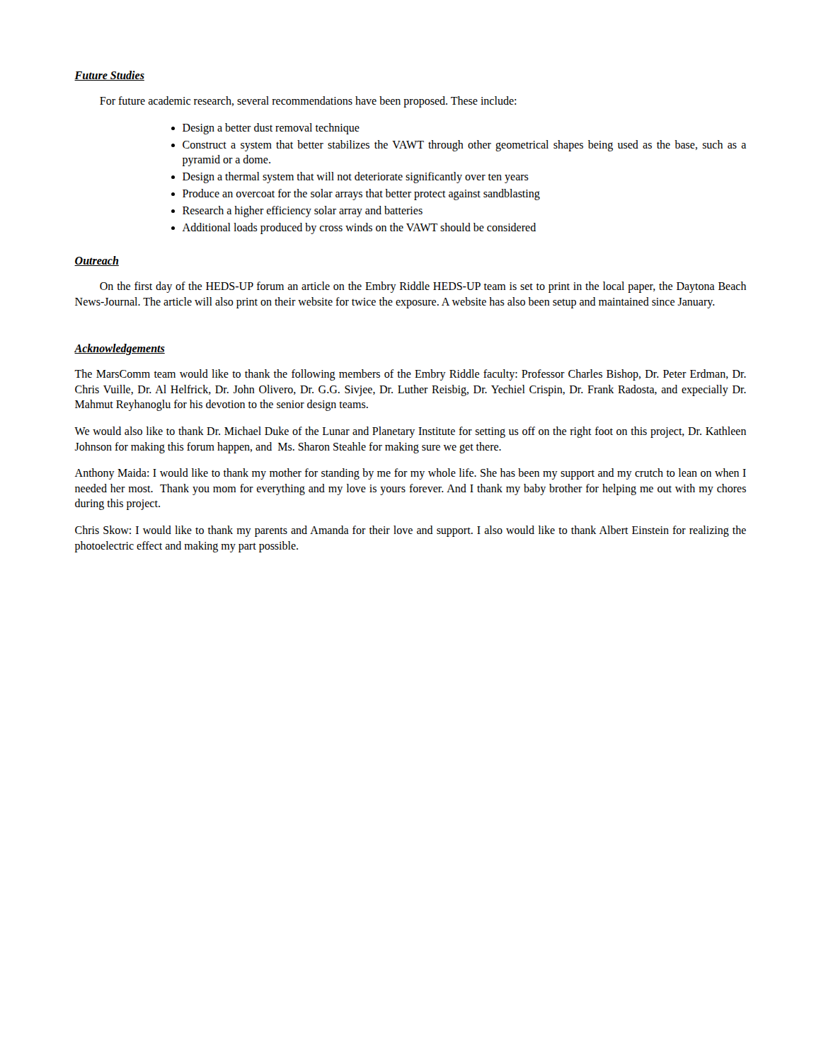Future Studies
For future academic research, several recommendations have been proposed. These include:
Design a better dust removal technique
Construct a system that better stabilizes the VAWT through other geometrical shapes being used as the base, such as a pyramid or a dome.
Design a thermal system that will not deteriorate significantly over ten years
Produce an overcoat for the solar arrays that better protect against sandblasting
Research a higher efficiency solar array and batteries
Additional loads produced by cross winds on the VAWT should be considered
Outreach
On the first day of the HEDS-UP forum an article on the Embry Riddle HEDS-UP team is set to print in the local paper, the Daytona Beach News-Journal. The article will also print on their website for twice the exposure. A website has also been setup and maintained since January.
Acknowledgements
The MarsComm team would like to thank the following members of the Embry Riddle faculty: Professor Charles Bishop, Dr. Peter Erdman, Dr. Chris Vuille, Dr. Al Helfrick, Dr. John Olivero, Dr. G.G. Sivjee, Dr. Luther Reisbig, Dr. Yechiel Crispin, Dr. Frank Radosta, and expecially Dr. Mahmut Reyhanoglu for his devotion to the senior design teams.
We would also like to thank Dr. Michael Duke of the Lunar and Planetary Institute for setting us off on the right foot on this project, Dr. Kathleen Johnson for making this forum happen, and Ms. Sharon Steahle for making sure we get there.
Anthony Maida: I would like to thank my mother for standing by me for my whole life. She has been my support and my crutch to lean on when I needed her most. Thank you mom for everything and my love is yours forever. And I thank my baby brother for helping me out with my chores during this project.
Chris Skow: I would like to thank my parents and Amanda for their love and support. I also would like to thank Albert Einstein for realizing the photoelectric effect and making my part possible.